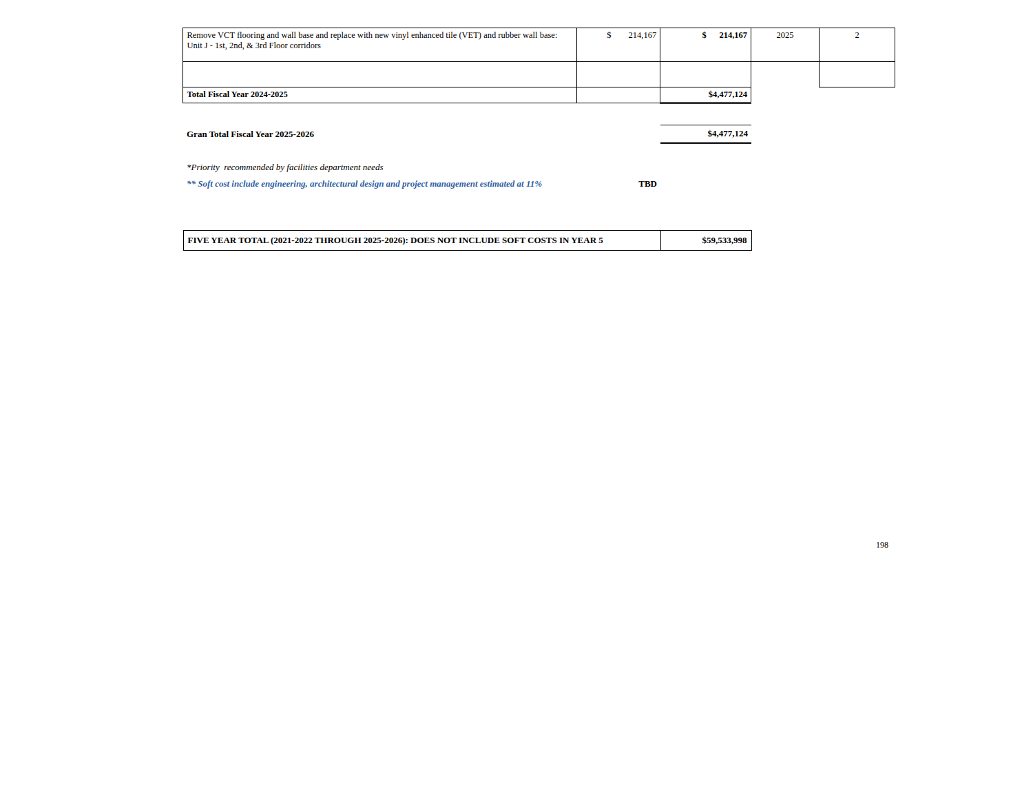| | Remove VCT flooring and wall base and replace with new vinyl enhanced tile (VET) and rubber wall base: Unit J - 1st, 2nd, & 3rd Floor corridors | $ 214,167 | $ 214,167 | 2025 | 2 |
| | Total Fiscal Year 2024-2025 | | $4,477,124 | | |
| | Gran Total Fiscal Year 2025-2026 | | $4,477,124 | | |
| | *Priority recommended by facilities department needs | | | | |
| | ** Soft cost include engineering, architectural design and project management estimated at 11% | TBD | | | |
| | FIVE YEAR TOTAL (2021-2022 THROUGH 2025-2026): DOES NOT INCLUDE SOFT COSTS IN YEAR 5 | $59,533,998 | |
198